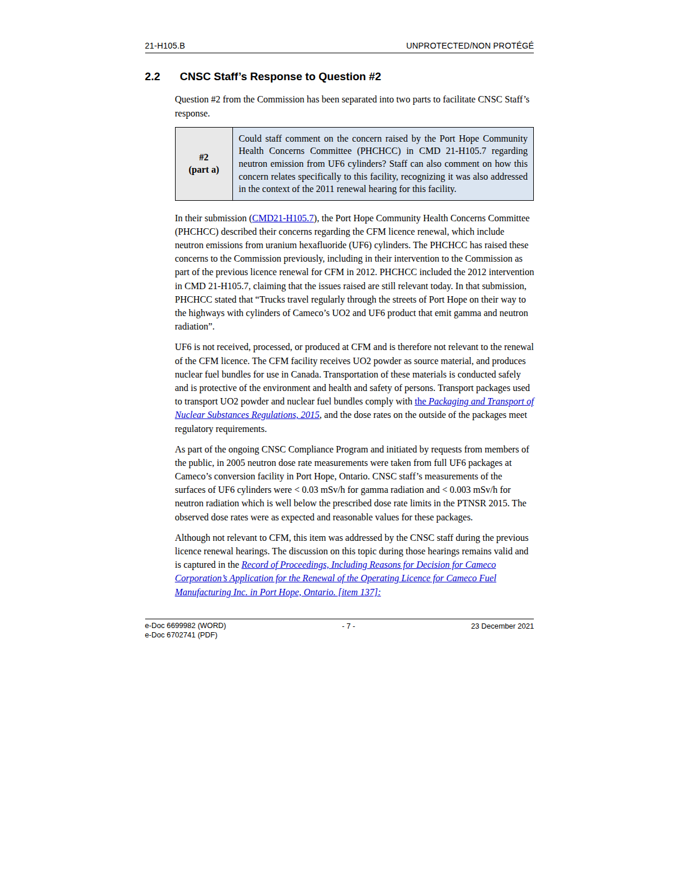21-H105.B UNPROTECTED/NON PROTÉGÉ
2.2 CNSC Staff’s Response to Question #2
Question #2 from the Commission has been separated into two parts to facilitate CNSC Staff’s response.
| #2 (part a) | Could staff comment on the concern raised by the Port Hope Community Health Concerns Committee (PHCHCC) in CMD 21-H105.7 regarding neutron emission from UF6 cylinders? Staff can also comment on how this concern relates specifically to this facility, recognizing it was also addressed in the context of the 2011 renewal hearing for this facility. |
In their submission (CMD21-H105.7), the Port Hope Community Health Concerns Committee (PHCHCC) described their concerns regarding the CFM licence renewal, which include neutron emissions from uranium hexafluoride (UF6) cylinders. The PHCHCC has raised these concerns to the Commission previously, including in their intervention to the Commission as part of the previous licence renewal for CFM in 2012. PHCHCC included the 2012 intervention in CMD 21-H105.7, claiming that the issues raised are still relevant today. In that submission, PHCHCC stated that “Trucks travel regularly through the streets of Port Hope on their way to the highways with cylinders of Cameco’s UO2 and UF6 product that emit gamma and neutron radiation”.
UF6 is not received, processed, or produced at CFM and is therefore not relevant to the renewal of the CFM licence. The CFM facility receives UO2 powder as source material, and produces nuclear fuel bundles for use in Canada. Transportation of these materials is conducted safely and is protective of the environment and health and safety of persons. Transport packages used to transport UO2 powder and nuclear fuel bundles comply with the Packaging and Transport of Nuclear Substances Regulations, 2015, and the dose rates on the outside of the packages meet regulatory requirements.
As part of the ongoing CNSC Compliance Program and initiated by requests from members of the public, in 2005 neutron dose rate measurements were taken from full UF6 packages at Cameco’s conversion facility in Port Hope, Ontario. CNSC staff’s measurements of the surfaces of UF6 cylinders were < 0.03 mSv/h for gamma radiation and < 0.003 mSv/h for neutron radiation which is well below the prescribed dose rate limits in the PTNSR 2015. The observed dose rates were as expected and reasonable values for these packages.
Although not relevant to CFM, this item was addressed by the CNSC staff during the previous licence renewal hearings. The discussion on this topic during those hearings remains valid and is captured in the Record of Proceedings, Including Reasons for Decision for Cameco Corporation’s Application for the Renewal of the Operating Licence for Cameco Fuel Manufacturing Inc. in Port Hope, Ontario. [item 137]:
e-Doc 6699982 (WORD)
e-Doc 6702741 (PDF)
- 7 -
23 December 2021